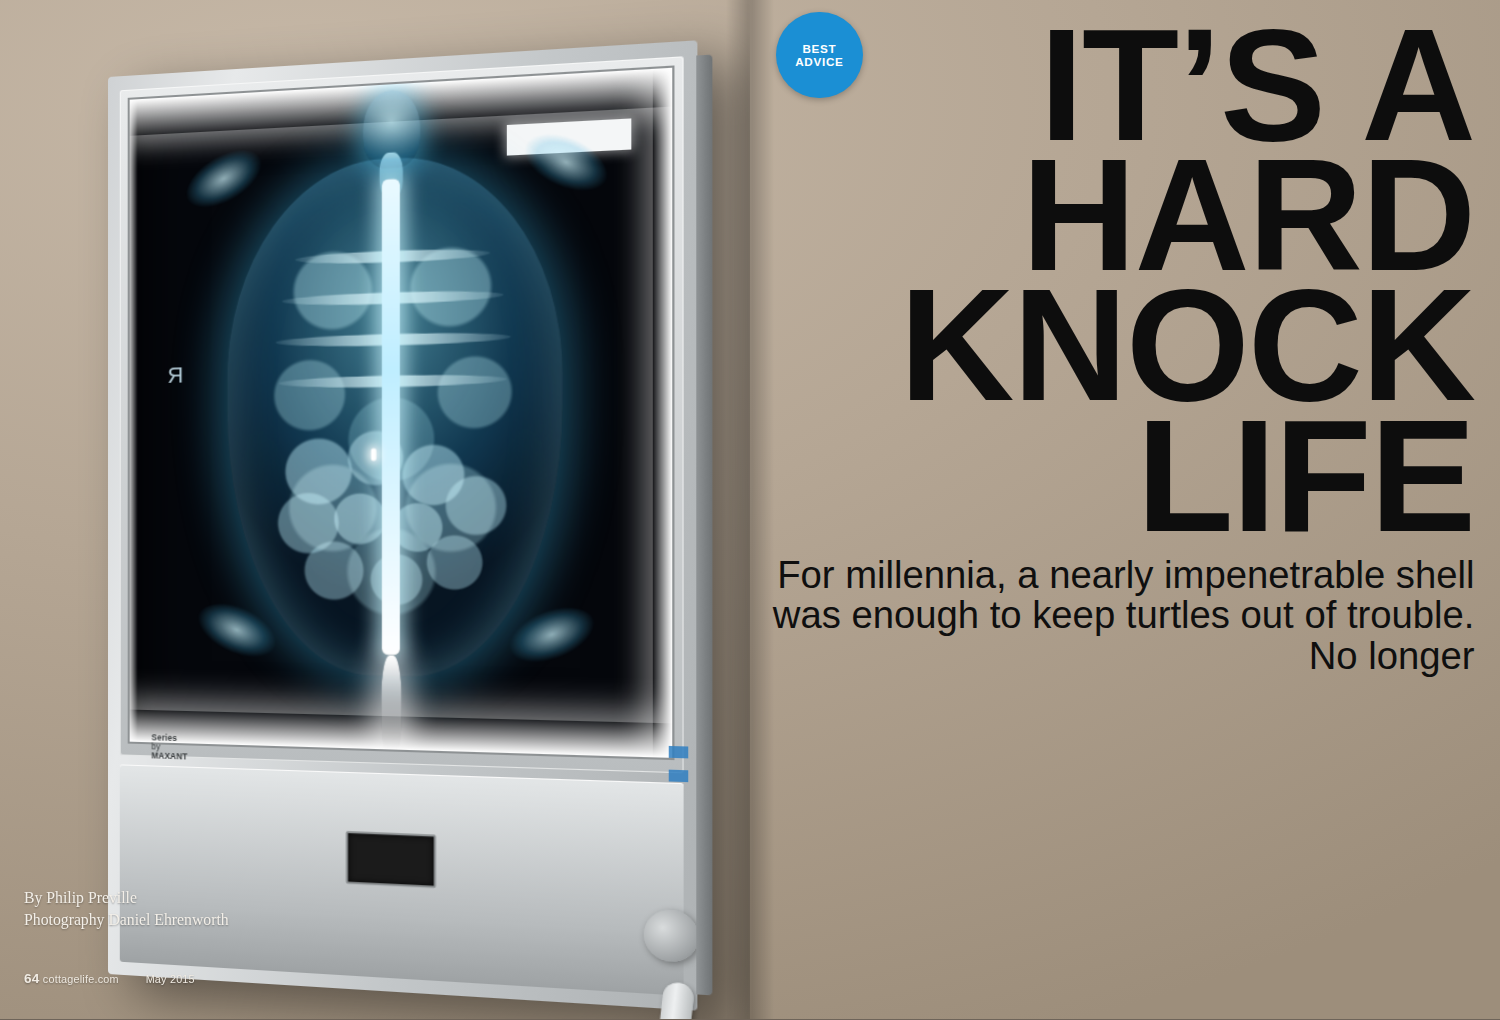R
Series by MAXANT
By Philip Preville
Photography Daniel Ehrenworth
64 cottagelife.com May 2015
Best Advice
It’s a Hard Knock Life
For millennia, a nearly impenetrable shell was enough to keep turtles out of trouble. No longer